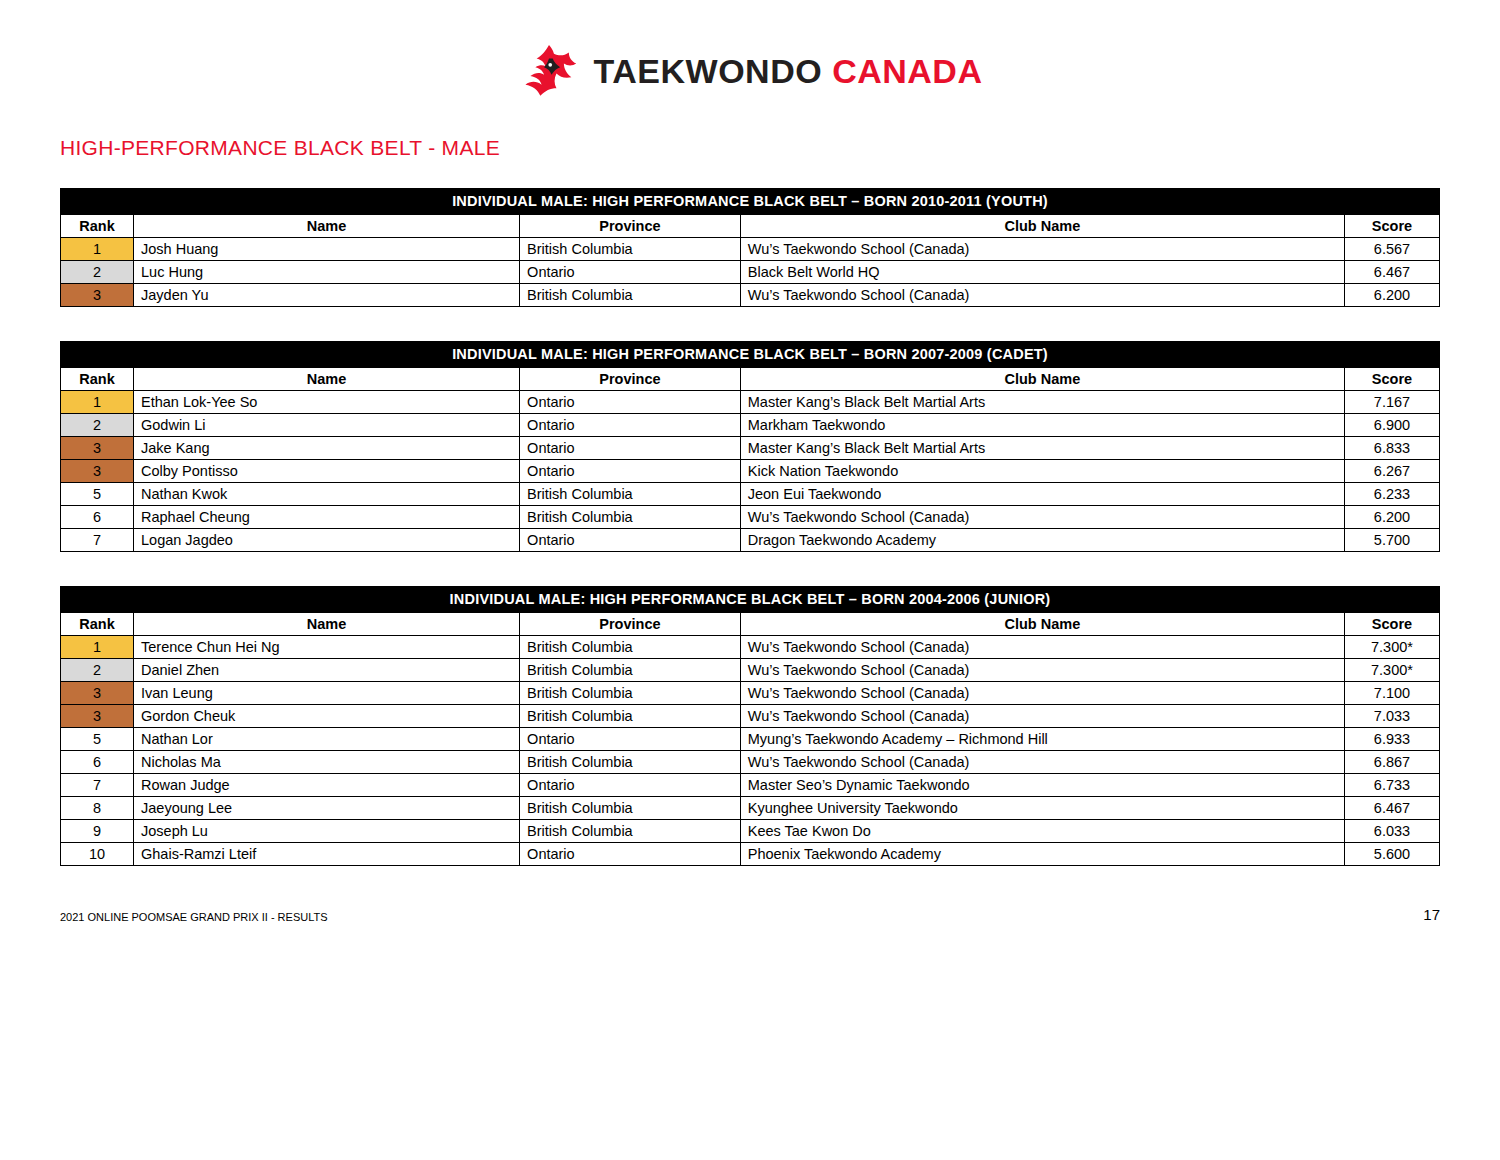TAEKWONDO CANADA
HIGH-PERFORMANCE BLACK BELT - MALE
INDIVIDUAL MALE: HIGH PERFORMANCE BLACK BELT – BORN 2010-2011 (YOUTH)
| Rank | Name | Province | Club Name | Score |
| --- | --- | --- | --- | --- |
| 1 | Josh Huang | British Columbia | Wu’s Taekwondo School (Canada) | 6.567 |
| 2 | Luc Hung | Ontario | Black Belt World HQ | 6.467 |
| 3 | Jayden Yu | British Columbia | Wu’s Taekwondo School (Canada) | 6.200 |
INDIVIDUAL MALE: HIGH PERFORMANCE BLACK BELT – BORN 2007-2009 (CADET)
| Rank | Name | Province | Club Name | Score |
| --- | --- | --- | --- | --- |
| 1 | Ethan Lok-Yee So | Ontario | Master Kang’s Black Belt Martial Arts | 7.167 |
| 2 | Godwin Li | Ontario | Markham Taekwondo | 6.900 |
| 3 | Jake Kang | Ontario | Master Kang’s Black Belt Martial Arts | 6.833 |
| 3 | Colby Pontisso | Ontario | Kick Nation Taekwondo | 6.267 |
| 5 | Nathan Kwok | British Columbia | Jeon Eui Taekwondo | 6.233 |
| 6 | Raphael Cheung | British Columbia | Wu’s Taekwondo School (Canada) | 6.200 |
| 7 | Logan Jagdeo | Ontario | Dragon Taekwondo Academy | 5.700 |
INDIVIDUAL MALE: HIGH PERFORMANCE BLACK BELT – BORN 2004-2006 (JUNIOR)
| Rank | Name | Province | Club Name | Score |
| --- | --- | --- | --- | --- |
| 1 | Terence Chun Hei Ng | British Columbia | Wu’s Taekwondo School (Canada) | 7.300* |
| 2 | Daniel Zhen | British Columbia | Wu’s Taekwondo School (Canada) | 7.300* |
| 3 | Ivan Leung | British Columbia | Wu’s Taekwondo School (Canada) | 7.100 |
| 3 | Gordon Cheuk | British Columbia | Wu’s Taekwondo School (Canada) | 7.033 |
| 5 | Nathan Lor | Ontario | Myung’s Taekwondo Academy – Richmond Hill | 6.933 |
| 6 | Nicholas Ma | British Columbia | Wu’s Taekwondo School (Canada) | 6.867 |
| 7 | Rowan Judge | Ontario | Master Seo’s Dynamic Taekwondo | 6.733 |
| 8 | Jaeyoung Lee | British Columbia | Kyunghee University Taekwondo | 6.467 |
| 9 | Joseph Lu | British Columbia | Kees Tae Kwon Do | 6.033 |
| 10 | Ghais-Ramzi Lteif | Ontario | Phoenix Taekwondo Academy | 5.600 |
2021 ONLINE POOMSAE GRAND PRIX II - RESULTS
17